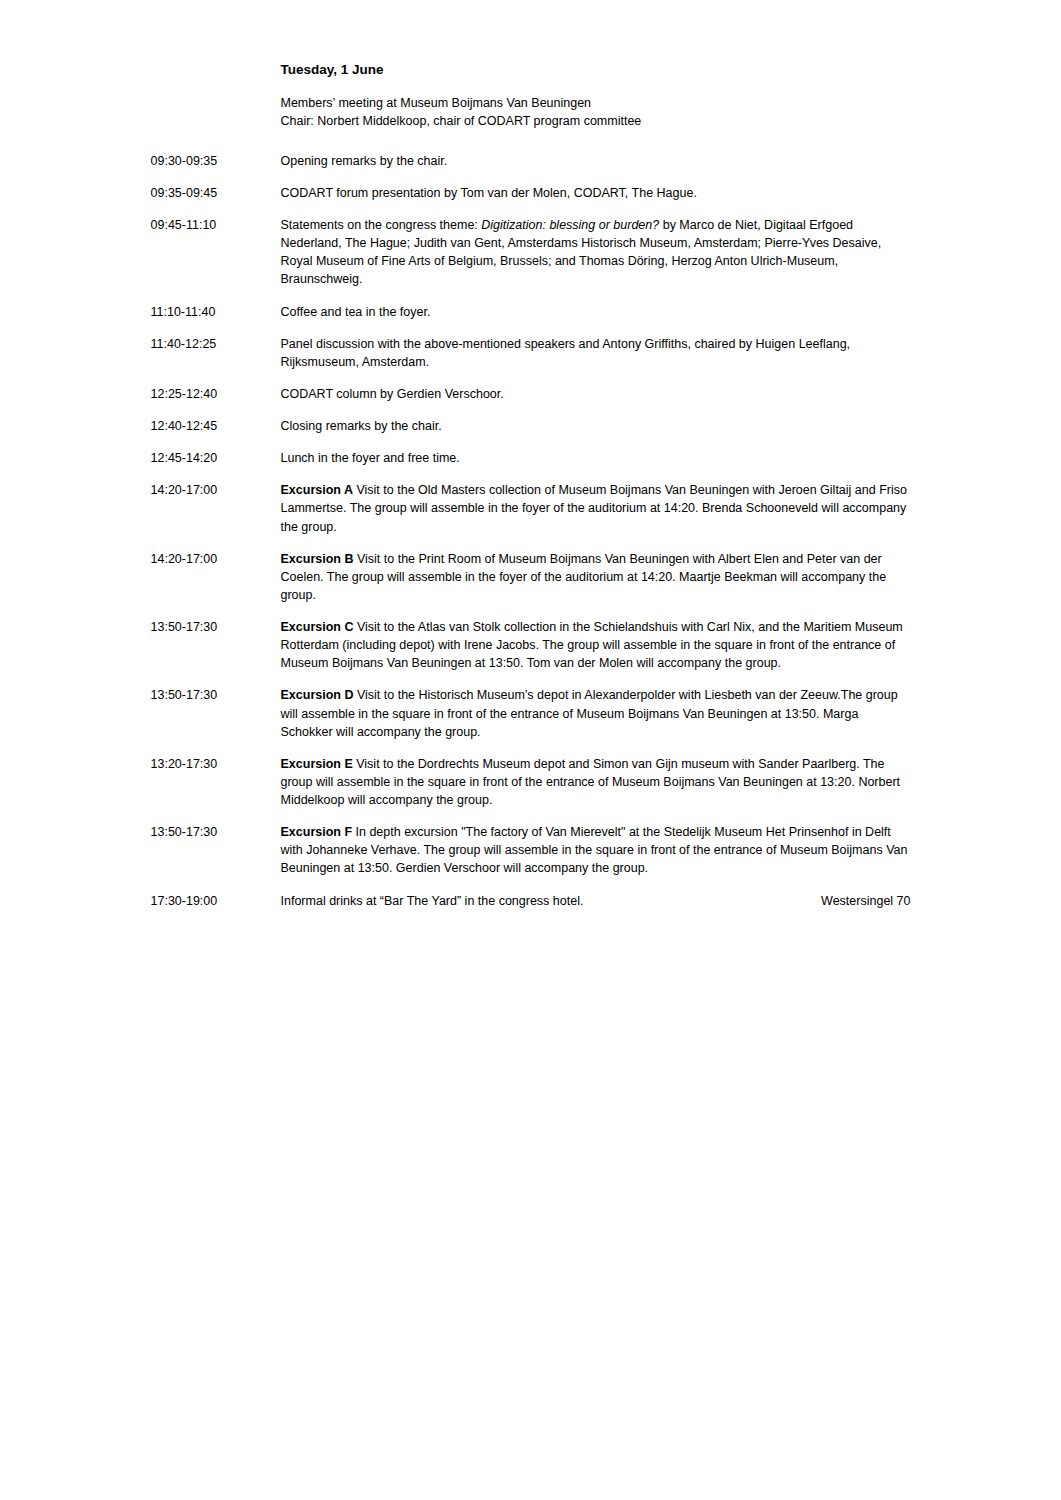Tuesday, 1 June
Members’ meeting at Museum Boijmans Van Beuningen
Chair: Norbert Middelkoop, chair of CODART program committee
| 09:30-09:35 | Opening remarks by the chair. |
| 09:35-09:45 | CODART forum presentation by Tom van der Molen, CODART, The Hague. |
| 09:45-11:10 | Statements on the congress theme: Digitization: blessing or burden? by Marco de Niet, Digitaal Erfgoed Nederland, The Hague; Judith van Gent, Amsterdams Historisch Museum, Amsterdam; Pierre-Yves Desaive, Royal Museum of Fine Arts of Belgium, Brussels; and Thomas Döring, Herzog Anton Ulrich-Museum, Braunschweig. |
| 11:10-11:40 | Coffee and tea in the foyer. |
| 11:40-12:25 | Panel discussion with the above-mentioned speakers and Antony Griffiths, chaired by Huigen Leeflang, Rijksmuseum, Amsterdam. |
| 12:25-12:40 | CODART column by Gerdien Verschoor. |
| 12:40-12:45 | Closing remarks by the chair. |
| 12:45-14:20 | Lunch in the foyer and free time. |
| 14:20-17:00 | Excursion A Visit to the Old Masters collection of Museum Boijmans Van Beuningen with Jeroen Giltaij and Friso Lammertse. The group will assemble in the foyer of the auditorium at 14:20. Brenda Schooneveld will accompany the group. |
| 14:20-17:00 | Excursion B Visit to the Print Room of Museum Boijmans Van Beuningen with Albert Elen and Peter van der Coelen. The group will assemble in the foyer of the auditorium at 14:20. Maartje Beekman will accompany the group. |
| 13:50-17:30 | Excursion C Visit to the Atlas van Stolk collection in the Schielandshuis with Carl Nix, and the Maritiem Museum Rotterdam (including depot) with Irene Jacobs. The group will assemble in the square in front of the entrance of Museum Boijmans Van Beuningen at 13:50. Tom van der Molen will accompany the group. |
| 13:50-17:30 | Excursion D Visit to the Historisch Museum’s depot in Alexanderpolder with Liesbeth van der Zeeuw.The group will assemble in the square in front of the entrance of Museum Boijmans Van Beuningen at 13:50. Marga Schokker will accompany the group. |
| 13:20-17:30 | Excursion E Visit to the Dordrechts Museum depot and Simon van Gijn museum with Sander Paarlberg. The group will assemble in the square in front of the entrance of Museum Boijmans Van Beuningen at 13:20. Norbert Middelkoop will accompany the group. |
| 13:50-17:30 | Excursion F In depth excursion "The factory of Van Mierevelt" at the Stedelijk Museum Het Prinsenhof in Delft with Johanneke Verhave. The group will assemble in the square in front of the entrance of Museum Boijmans Van Beuningen at 13:50. Gerdien Verschoor will accompany the group. |
| 17:30-19:00 | Westersingel 70 Informal drinks at “Bar The Yard” in the congress hotel. |